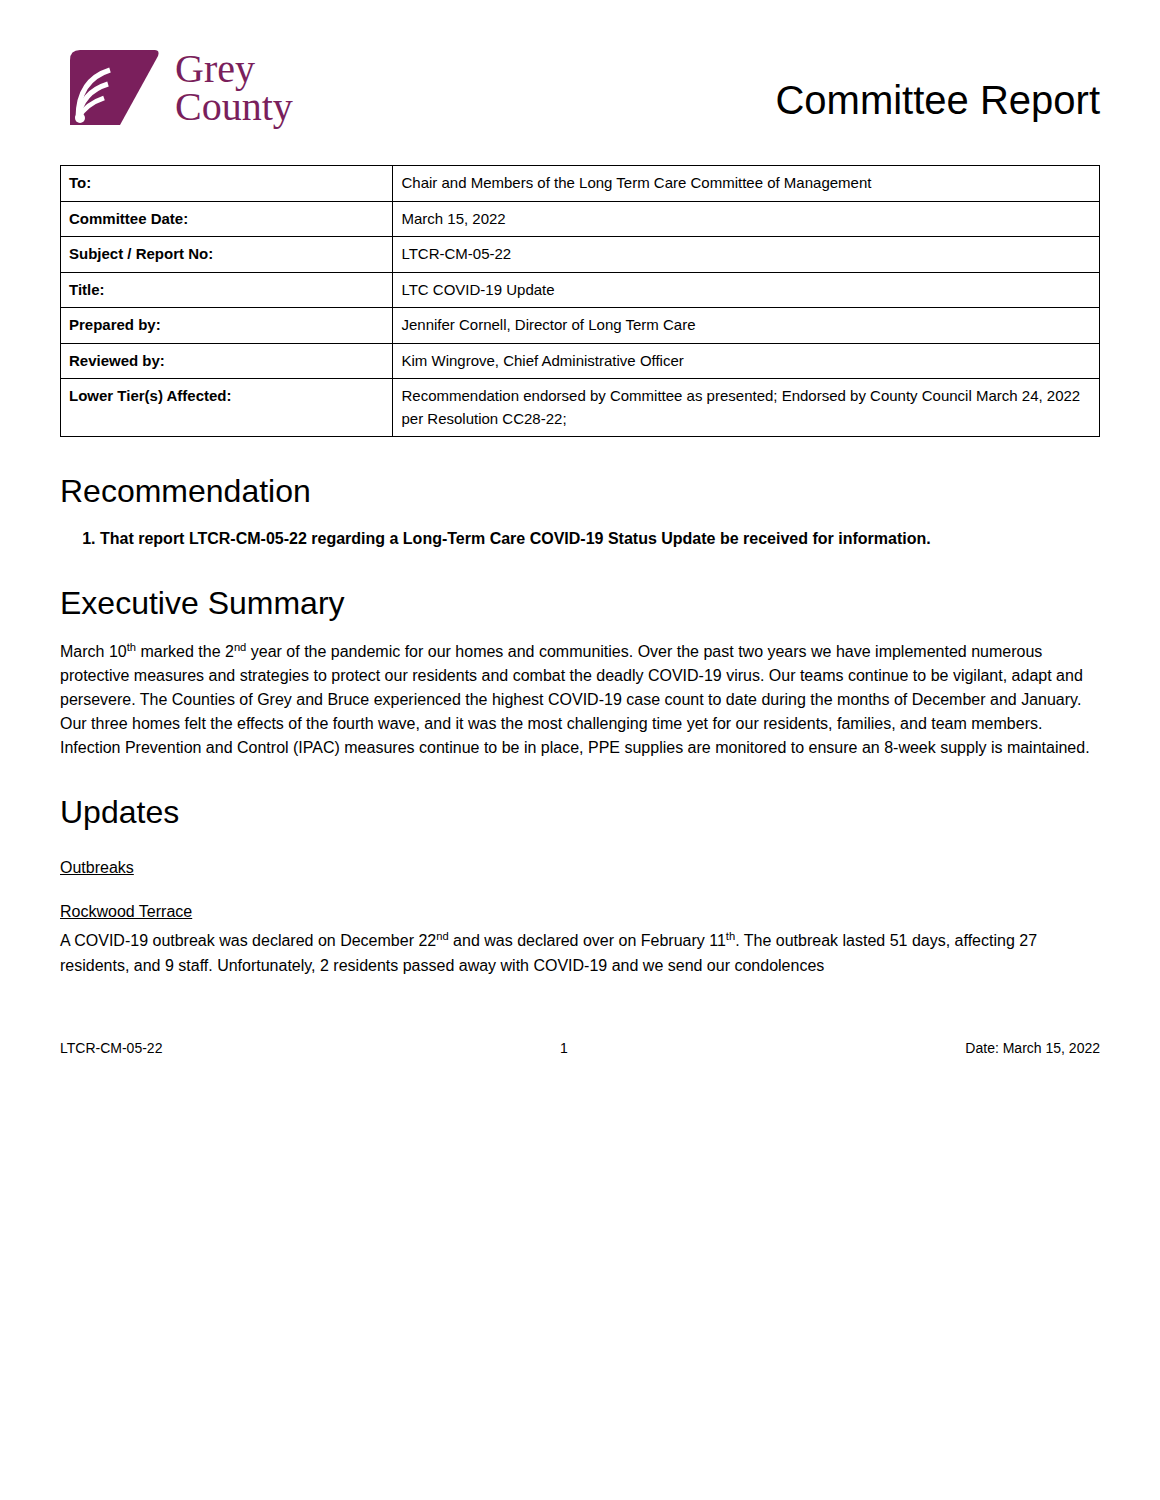Grey
County
Committee Report
| To: | Chair and Members of the Long Term Care Committee of Management |
| Committee Date: | March 15, 2022 |
| Subject / Report No: | LTCR-CM-05-22 |
| Title: | LTC COVID-19 Update |
| Prepared by: | Jennifer Cornell, Director of Long Term Care |
| Reviewed by: | Kim Wingrove, Chief Administrative Officer |
| Lower Tier(s) Affected: | Recommendation endorsed by Committee as presented; Endorsed by County Council March 24, 2022 per Resolution CC28-22; |
Recommendation
That report LTCR-CM-05-22 regarding a Long-Term Care COVID-19 Status Update be received for information.
Executive Summary
March 10th marked the 2nd year of the pandemic for our homes and communities. Over the past two years we have implemented numerous protective measures and strategies to protect our residents and combat the deadly COVID-19 virus. Our teams continue to be vigilant, adapt and persevere. The Counties of Grey and Bruce experienced the highest COVID-19 case count to date during the months of December and January. Our three homes felt the effects of the fourth wave, and it was the most challenging time yet for our residents, families, and team members. Infection Prevention and Control (IPAC) measures continue to be in place, PPE supplies are monitored to ensure an 8-week supply is maintained.
Updates
Outbreaks
Rockwood Terrace
A COVID-19 outbreak was declared on December 22nd and was declared over on February 11th. The outbreak lasted 51 days, affecting 27 residents, and 9 staff. Unfortunately, 2 residents passed away with COVID-19 and we send our condolences
LTCR-CM-05-22
1
Date: March 15, 2022